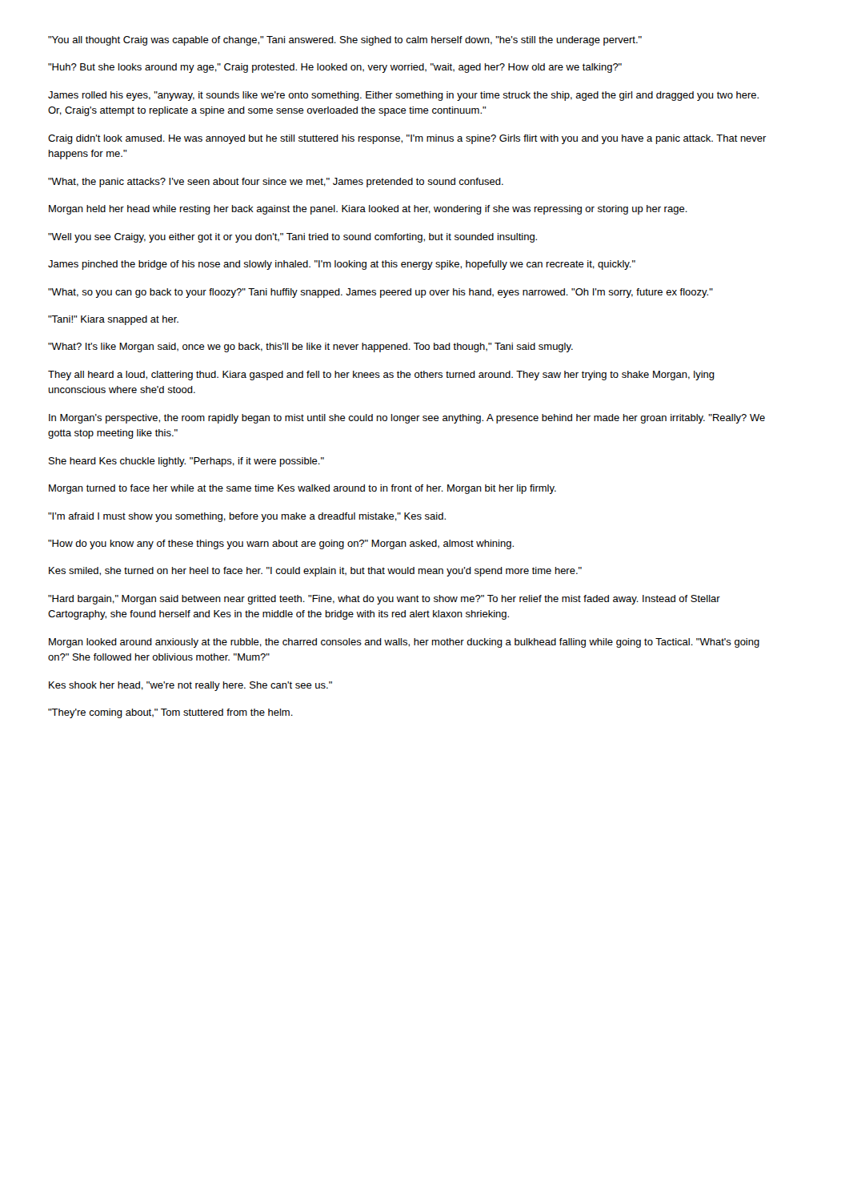"You all thought Craig was capable of change," Tani answered. She sighed to calm herself down, "he's still the underage pervert."
"Huh? But she looks around my age," Craig protested. He looked on, very worried, "wait, aged her? How old are we talking?"
James rolled his eyes, "anyway, it sounds like we're onto something. Either something in your time struck the ship, aged the girl and dragged you two here. Or, Craig's attempt to replicate a spine and some sense overloaded the space time continuum."
Craig didn't look amused. He was annoyed but he still stuttered his response, "I'm minus a spine? Girls flirt with you and you have a panic attack. That never happens for me."
"What, the panic attacks? I've seen about four since we met," James pretended to sound confused.
Morgan held her head while resting her back against the panel. Kiara looked at her, wondering if she was repressing or storing up her rage.
"Well you see Craigy, you either got it or you don't," Tani tried to sound comforting, but it sounded insulting.
James pinched the bridge of his nose and slowly inhaled. "I'm looking at this energy spike, hopefully we can recreate it, quickly."
"What, so you can go back to your floozy?" Tani huffily snapped. James peered up over his hand, eyes narrowed. "Oh I'm sorry, future ex floozy."
"Tani!" Kiara snapped at her.
"What? It's like Morgan said, once we go back, this'll be like it never happened. Too bad though," Tani said smugly.
They all heard a loud, clattering thud. Kiara gasped and fell to her knees as the others turned around. They saw her trying to shake Morgan, lying unconscious where she'd stood.
In Morgan's perspective, the room rapidly began to mist until she could no longer see anything. A presence behind her made her groan irritably. "Really? We gotta stop meeting like this."
She heard Kes chuckle lightly. "Perhaps, if it were possible."
Morgan turned to face her while at the same time Kes walked around to in front of her. Morgan bit her lip firmly.
"I'm afraid I must show you something, before you make a dreadful mistake," Kes said.
"How do you know any of these things you warn about are going on?" Morgan asked, almost whining.
Kes smiled, she turned on her heel to face her. "I could explain it, but that would mean you'd spend more time here."
"Hard bargain," Morgan said between near gritted teeth. "Fine, what do you want to show me?" To her relief the mist faded away. Instead of Stellar Cartography, she found herself and Kes in the middle of the bridge with its red alert klaxon shrieking.
Morgan looked around anxiously at the rubble, the charred consoles and walls, her mother ducking a bulkhead falling while going to Tactical. "What's going on?" She followed her oblivious mother. "Mum?"
Kes shook her head, "we're not really here. She can't see us."
"They're coming about," Tom stuttered from the helm.